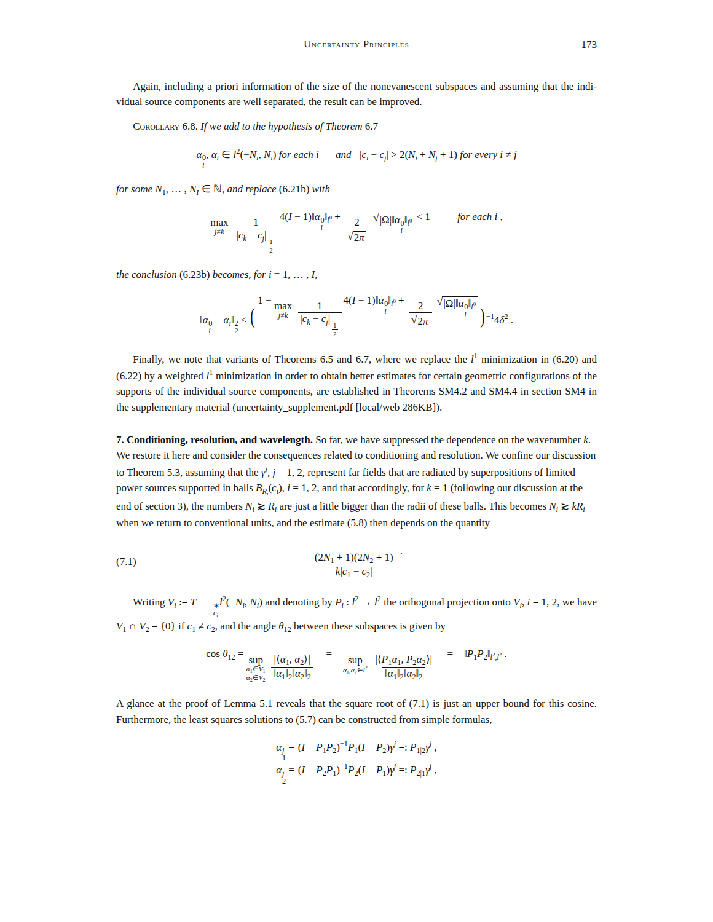Uncertainty Principles 173
Again, including a priori information of the size of the nonevanescent subspaces and assuming that the individual source components are well separated, the result can be improved.
Corollary 6.8. If we add to the hypothesis of Theorem 6.7
α 0 i, αi ∈ l 2(−Ni, Ni) for each i and |ci − cj| > 2(Ni + Nj + 1) for every i ≠ j
for some N 1, … , NI ∈ ℕ, and replace (6.21b) with
max j≠k 1 |ck − cj|12 4(I − 1)‖α 0 i‖l 0 + 2 √2π √|Ω|‖α 0 i‖l 0 < 1 for each i ,
the conclusion (6.23b) becomes, for i = 1, … , I,
‖α 0 i − αi‖22 ≤ ( 1 − max j≠k 1 |ck − cj|12 4(I − 1)‖α 0 i‖l 0 + 2 √2π √|Ω|‖α 0 i‖l 0 ) −14δ 2 .
Finally, we note that variants of Theorems 6.5 and 6.7, where we replace the l 1 minimization in (6.20) and (6.22) by a weighted l 1 minimization in order to obtain better estimates for certain geometric configurations of the supports of the individual source components, are established in Theorems SM4.2 and SM4.4 in section SM4 in the supplementary material (uncertainty_supplement.pdf [local/web 286KB]).
7. Conditioning, resolution, and wavelength.
So far, we have suppressed the dependence on the wavenumber k. We restore it here and consider the consequences related to conditioning and resolution. We confine our discussion to Theorem 5.3, assuming that the γj, j = 1, 2, represent far fields that are radiated by superpositions of limited power sources supported in balls BRi(ci), i = 1, 2, and that accordingly, for k = 1 (following our discussion at the end of section 3), the numbers Ni ≳ Ri are just a little bigger than the radii of these balls. This becomes Ni ≳ kR i when we return to conventional units, and the estimate (5.8) then depends on the quantity
(7.1) (2N 1 + 1)(2N 2 + 1) k|c 1 − c 2| .
Writing Vi := T∗ci l 2(−Ni, Ni) and denoting by Pi : l 2 → l 2 the orthogonal projection onto Vi, i = 1, 2, we have V 1 ∩ V 2 = {0} if c 1 ≠ c 2, and the angle θ 12 between these subspaces is given by
cos θ 12 = sup α 1∈V 1
α 2∈V 2 |⟨α 1, α 2⟩| ‖α 1‖2‖α 2‖2 = sup α 1,α 2∈l 2 |⟨P 1 α 1, P 2 α 2⟩| ‖α 1‖2‖α 2‖2 = ‖P 1 P 2‖l 2,l 2 .
A glance at the proof of Lemma 5.1 reveals that the square root of (7.1) is just an upper bound for this cosine. Furthermore, the least squares solutions to (5.7) can be constructed from simple formulas,
αj 1 = (I − P 1 P 2)−1 P 1(I − P 2)γj =: P 1|2 γj , αj 2 = (I − P 2 P 1)−1 P 2(I − P 1)γj =: P 2|1 γj ,